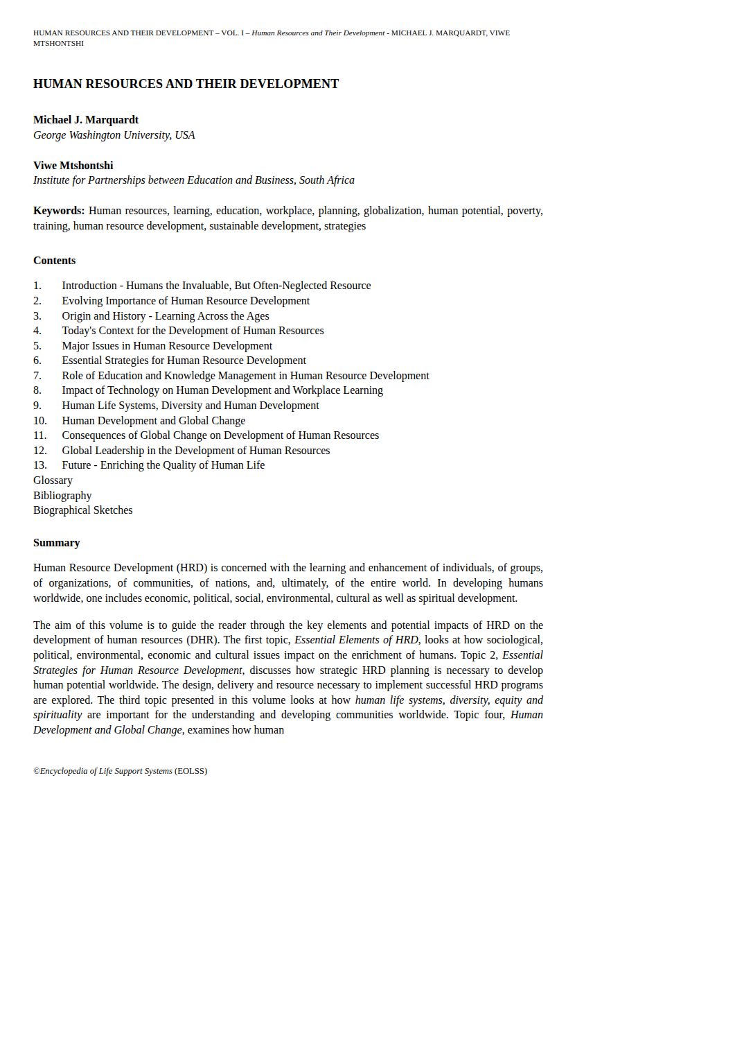Human Resources and Their Development – Vol. I – Human Resources and Their Development - Michael J. Marquardt, Viwe Mtshontshi
HUMAN RESOURCES AND THEIR DEVELOPMENT
Michael J. Marquardt
George Washington University, USA
Viwe Mtshontshi
Institute for Partnerships between Education and Business, South Africa
Keywords: Human resources, learning, education, workplace, planning, globalization, human potential, poverty, training, human resource development, sustainable development, strategies
Contents
Introduction - Humans the Invaluable, But Often-Neglected Resource
Evolving Importance of Human Resource Development
Origin and History - Learning Across the Ages
Today's Context for the Development of Human Resources
Major Issues in Human Resource Development
Essential Strategies for Human Resource Development
Role of Education and Knowledge Management in Human Resource Development
Impact of Technology on Human Development and Workplace Learning
Human Life Systems, Diversity and Human Development
Human Development and Global Change
Consequences of Global Change on Development of Human Resources
Global Leadership in the Development of Human Resources
Future - Enriching the Quality of Human Life
Glossary
Bibliography
Biographical Sketches
Summary
Human Resource Development (HRD) is concerned with the learning and enhancement of individuals, of groups, of organizations, of communities, of nations, and, ultimately, of the entire world. In developing humans worldwide, one includes economic, political, social, environmental, cultural as well as spiritual development.
The aim of this volume is to guide the reader through the key elements and potential impacts of HRD on the development of human resources (DHR). The first topic, Essential Elements of HRD, looks at how sociological, political, environmental, economic and cultural issues impact on the enrichment of humans. Topic 2, Essential Strategies for Human Resource Development, discusses how strategic HRD planning is necessary to develop human potential worldwide. The design, delivery and resource necessary to implement successful HRD programs are explored. The third topic presented in this volume looks at how human life systems, diversity, equity and spirituality are important for the understanding and developing communities worldwide. Topic four, Human Development and Global Change, examines how human
©Encyclopedia of Life Support Systems (EOLSS)